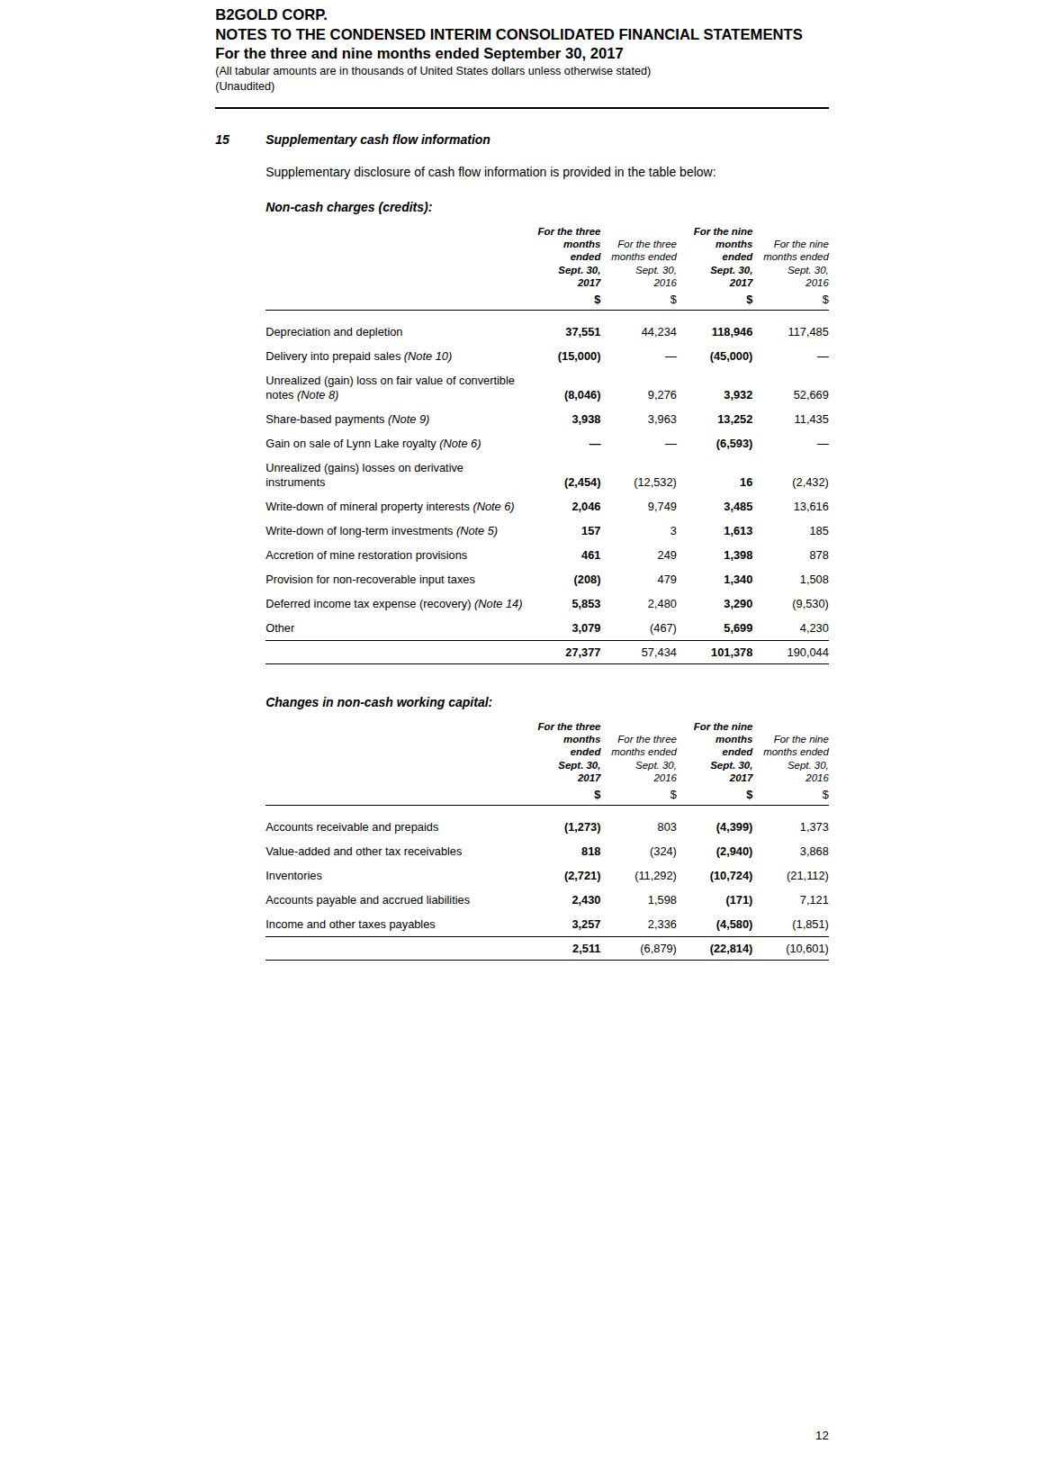B2GOLD CORP.
NOTES TO THE CONDENSED INTERIM CONSOLIDATED FINANCIAL STATEMENTS
For the three and nine months ended September 30, 2017
(All tabular amounts are in thousands of United States dollars unless otherwise stated)
(Unaudited)
15
Supplementary cash flow information
Supplementary disclosure of cash flow information is provided in the table below:
Non-cash charges (credits):
| | For the three months ended Sept. 30, 2017 | For the three months ended Sept. 30, 2016 | For the nine months ended Sept. 30, 2017 | For the nine months ended Sept. 30, 2016 |
| --- | --- | --- | --- | --- |
| | $ | $ | $ | $ |
| Depreciation and depletion | 37,551 | 44,234 | 118,946 | 117,485 |
| Delivery into prepaid sales (Note 10) | (15,000) | — | (45,000) | — |
| Unrealized (gain) loss on fair value of convertible notes (Note 8) | (8,046) | 9,276 | 3,932 | 52,669 |
| Share-based payments (Note 9) | 3,938 | 3,963 | 13,252 | 11,435 |
| Gain on sale of Lynn Lake royalty (Note 6) | — | — | (6,593) | — |
| Unrealized (gains) losses on derivative instruments | (2,454) | (12,532) | 16 | (2,432) |
| Write-down of mineral property interests (Note 6) | 2,046 | 9,749 | 3,485 | 13,616 |
| Write-down of long-term investments (Note 5) | 157 | 3 | 1,613 | 185 |
| Accretion of mine restoration provisions | 461 | 249 | 1,398 | 878 |
| Provision for non-recoverable input taxes | (208) | 479 | 1,340 | 1,508 |
| Deferred income tax expense (recovery) (Note 14) | 5,853 | 2,480 | 3,290 | (9,530) |
| Other | 3,079 | (467) | 5,699 | 4,230 |
| | 27,377 | 57,434 | 101,378 | 190,044 |
Changes in non-cash working capital:
| | For the three months ended Sept. 30, 2017 | For the three months ended Sept. 30, 2016 | For the nine months ended Sept. 30, 2017 | For the nine months ended Sept. 30, 2016 |
| --- | --- | --- | --- | --- |
| | $ | $ | $ | $ |
| Accounts receivable and prepaids | (1,273) | 803 | (4,399) | 1,373 |
| Value-added and other tax receivables | 818 | (324) | (2,940) | 3,868 |
| Inventories | (2,721) | (11,292) | (10,724) | (21,112) |
| Accounts payable and accrued liabilities | 2,430 | 1,598 | (171) | 7,121 |
| Income and other taxes payables | 3,257 | 2,336 | (4,580) | (1,851) |
| | 2,511 | (6,879) | (22,814) | (10,601) |
12